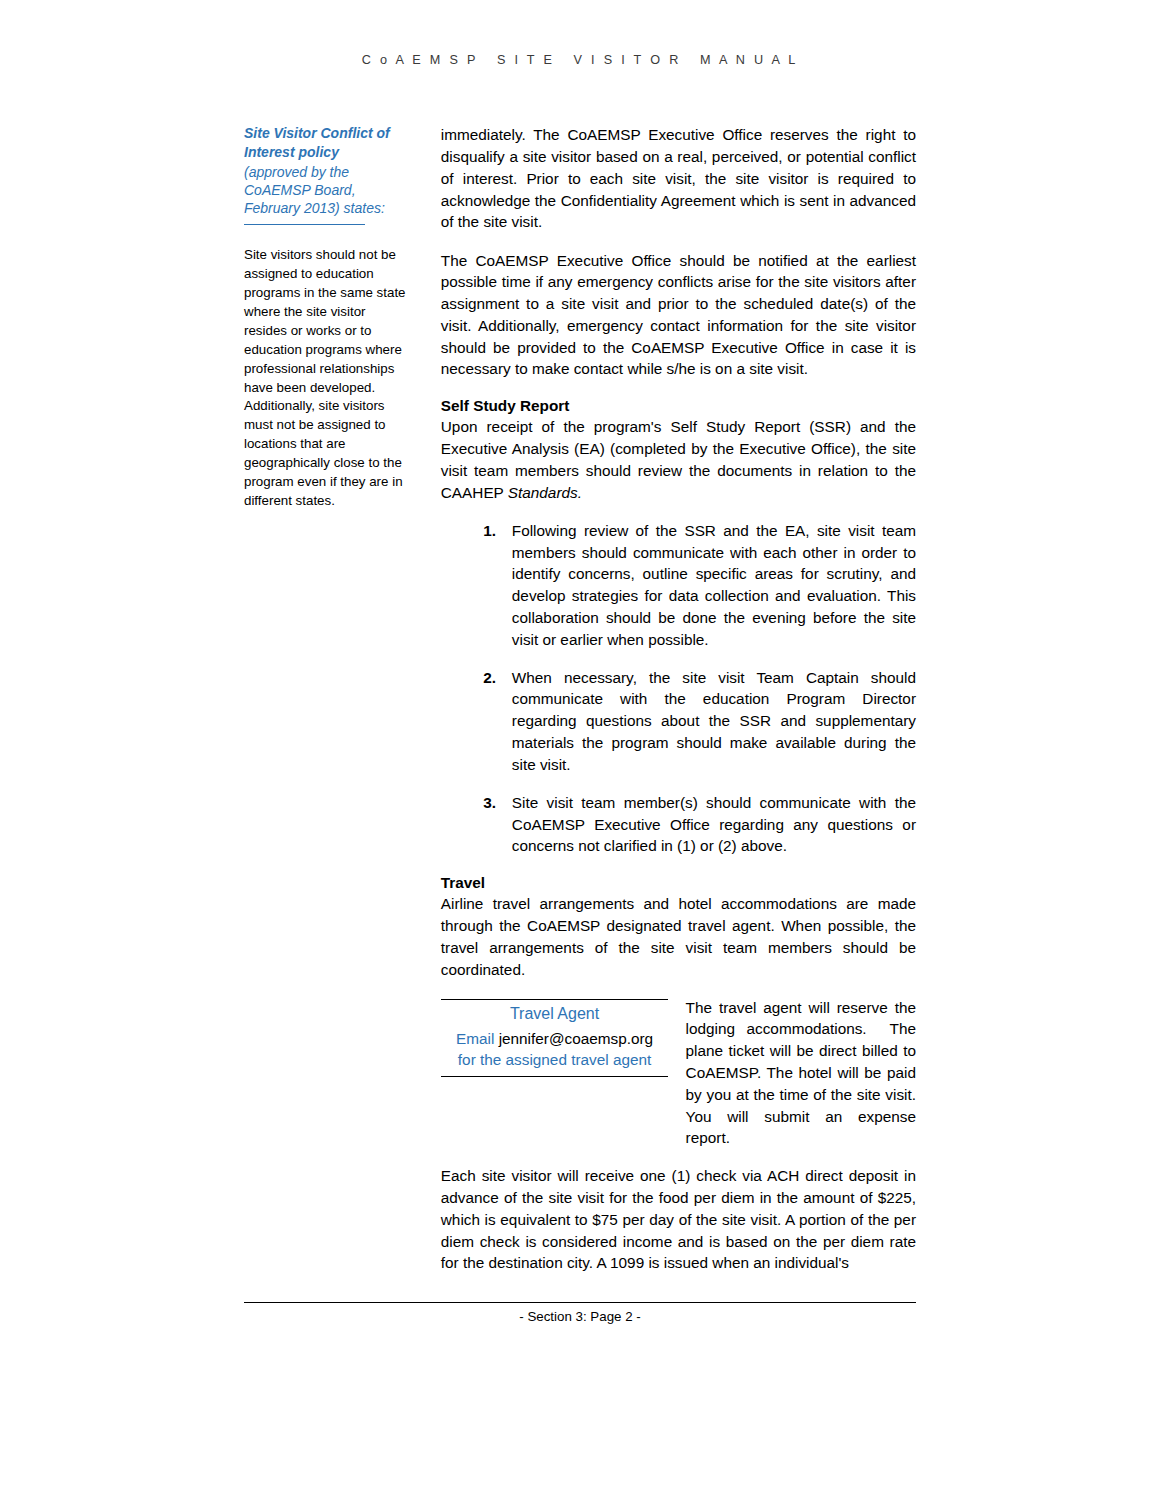C o A E M S P S I T E V I S I T O R M A N U A L
Site Visitor Conflict of Interest policy
(approved by the CoAEMSP Board, February 2013) states:
Site visitors should not be assigned to education programs in the same state where the site visitor resides or works or to education programs where professional relationships have been developed. Additionally, site visitors must not be assigned to locations that are geographically close to the program even if they are in different states.
immediately. The CoAEMSP Executive Office reserves the right to disqualify a site visitor based on a real, perceived, or potential conflict of interest. Prior to each site visit, the site visitor is required to acknowledge the Confidentiality Agreement which is sent in advanced of the site visit.
The CoAEMSP Executive Office should be notified at the earliest possible time if any emergency conflicts arise for the site visitors after assignment to a site visit and prior to the scheduled date(s) of the visit. Additionally, emergency contact information for the site visitor should be provided to the CoAEMSP Executive Office in case it is necessary to make contact while s/he is on a site visit.
Self Study Report
Upon receipt of the program's Self Study Report (SSR) and the Executive Analysis (EA) (completed by the Executive Office), the site visit team members should review the documents in relation to the CAAHEP Standards.
Following review of the SSR and the EA, site visit team members should communicate with each other in order to identify concerns, outline specific areas for scrutiny, and develop strategies for data collection and evaluation. This collaboration should be done the evening before the site visit or earlier when possible.
When necessary, the site visit Team Captain should communicate with the education Program Director regarding questions about the SSR and supplementary materials the program should make available during the site visit.
Site visit team member(s) should communicate with the CoAEMSP Executive Office regarding any questions or concerns not clarified in (1) or (2) above.
Travel
Airline travel arrangements and hotel accommodations are made through the CoAEMSP designated travel agent. When possible, the travel arrangements of the site visit team members should be coordinated.
Travel Agent
Email jennifer@coaemsp.org
for the assigned travel agent
The travel agent will reserve the lodging accommodations. The plane ticket will be direct billed to CoAEMSP. The hotel will be paid by you at the time of the site visit. You will submit an expense report.
Each site visitor will receive one (1) check via ACH direct deposit in advance of the site visit for the food per diem in the amount of $225, which is equivalent to $75 per day of the site visit. A portion of the per diem check is considered income and is based on the per diem rate for the destination city. A 1099 is issued when an individual's
- Section 3: Page 2 -